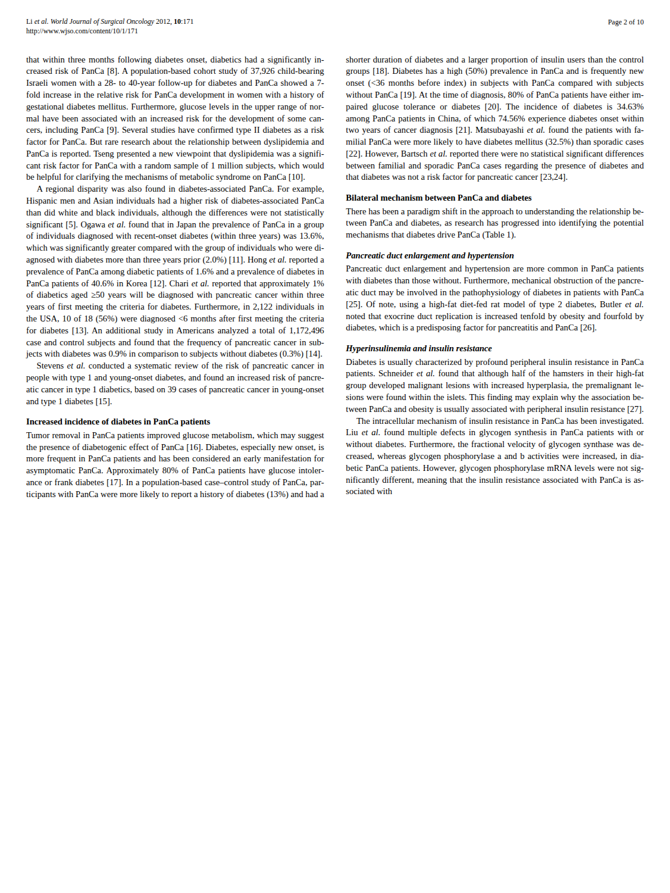Li et al. World Journal of Surgical Oncology 2012, 10:171
http://www.wjso.com/content/10/1/171
Page 2 of 10
that within three months following diabetes onset, diabetics had a significantly increased risk of PanCa [8]. A population-based cohort study of 37,926 child-bearing Israeli women with a 28- to 40-year follow-up for diabetes and PanCa showed a 7-fold increase in the relative risk for PanCa development in women with a history of gestational diabetes mellitus. Furthermore, glucose levels in the upper range of normal have been associated with an increased risk for the development of some cancers, including PanCa [9]. Several studies have confirmed type II diabetes as a risk factor for PanCa. But rare research about the relationship between dyslipidemia and PanCa is reported. Tseng presented a new viewpoint that dyslipidemia was a significant risk factor for PanCa with a random sample of 1 million subjects, which would be helpful for clarifying the mechanisms of metabolic syndrome on PanCa [10].
A regional disparity was also found in diabetes-associated PanCa. For example, Hispanic men and Asian individuals had a higher risk of diabetes-associated PanCa than did white and black individuals, although the differences were not statistically significant [5]. Ogawa et al. found that in Japan the prevalence of PanCa in a group of individuals diagnosed with recent-onset diabetes (within three years) was 13.6%, which was significantly greater compared with the group of individuals who were diagnosed with diabetes more than three years prior (2.0%) [11]. Hong et al. reported a prevalence of PanCa among diabetic patients of 1.6% and a prevalence of diabetes in PanCa patients of 40.6% in Korea [12]. Chari et al. reported that approximately 1% of diabetics aged ≥50 years will be diagnosed with pancreatic cancer within three years of first meeting the criteria for diabetes. Furthermore, in 2,122 individuals in the USA, 10 of 18 (56%) were diagnosed <6 months after first meeting the criteria for diabetes [13]. An additional study in Americans analyzed a total of 1,172,496 case and control subjects and found that the frequency of pancreatic cancer in subjects with diabetes was 0.9% in comparison to subjects without diabetes (0.3%) [14].
Stevens et al. conducted a systematic review of the risk of pancreatic cancer in people with type 1 and young-onset diabetes, and found an increased risk of pancreatic cancer in type 1 diabetics, based on 39 cases of pancreatic cancer in young-onset and type 1 diabetes [15].
Increased incidence of diabetes in PanCa patients
Tumor removal in PanCa patients improved glucose metabolism, which may suggest the presence of diabetogenic effect of PanCa [16]. Diabetes, especially new onset, is more frequent in PanCa patients and has been considered an early manifestation for asymptomatic PanCa. Approximately 80% of PanCa patients have glucose intolerance or frank diabetes [17]. In a population-based case–control study of PanCa, participants with PanCa were more likely to report a history of diabetes (13%) and had a shorter duration of diabetes and a larger proportion of insulin users than the control groups [18]. Diabetes has a high (50%) prevalence in PanCa and is frequently new onset (<36 months before index) in subjects with PanCa compared with subjects without PanCa [19]. At the time of diagnosis, 80% of PanCa patients have either impaired glucose tolerance or diabetes [20]. The incidence of diabetes is 34.63% among PanCa patients in China, of which 74.56% experience diabetes onset within two years of cancer diagnosis [21]. Matsubayashi et al. found the patients with familial PanCa were more likely to have diabetes mellitus (32.5%) than sporadic cases [22]. However, Bartsch et al. reported there were no statistical significant differences between familial and sporadic PanCa cases regarding the presence of diabetes and that diabetes was not a risk factor for pancreatic cancer [23,24].
Bilateral mechanism between PanCa and diabetes
There has been a paradigm shift in the approach to understanding the relationship between PanCa and diabetes, as research has progressed into identifying the potential mechanisms that diabetes drive PanCa (Table 1).
Pancreatic duct enlargement and hypertension
Pancreatic duct enlargement and hypertension are more common in PanCa patients with diabetes than those without. Furthermore, mechanical obstruction of the pancreatic duct may be involved in the pathophysiology of diabetes in patients with PanCa [25]. Of note, using a high-fat diet-fed rat model of type 2 diabetes, Butler et al. noted that exocrine duct replication is increased tenfold by obesity and fourfold by diabetes, which is a predisposing factor for pancreatitis and PanCa [26].
Hyperinsulinemia and insulin resistance
Diabetes is usually characterized by profound peripheral insulin resistance in PanCa patients. Schneider et al. found that although half of the hamsters in their high-fat group developed malignant lesions with increased hyperplasia, the premalignant lesions were found within the islets. This finding may explain why the association between PanCa and obesity is usually associated with peripheral insulin resistance [27].
The intracellular mechanism of insulin resistance in PanCa has been investigated. Liu et al. found multiple defects in glycogen synthesis in PanCa patients with or without diabetes. Furthermore, the fractional velocity of glycogen synthase was decreased, whereas glycogen phosphorylase a and b activities were increased, in diabetic PanCa patients. However, glycogen phosphorylase mRNA levels were not significantly different, meaning that the insulin resistance associated with PanCa is associated with